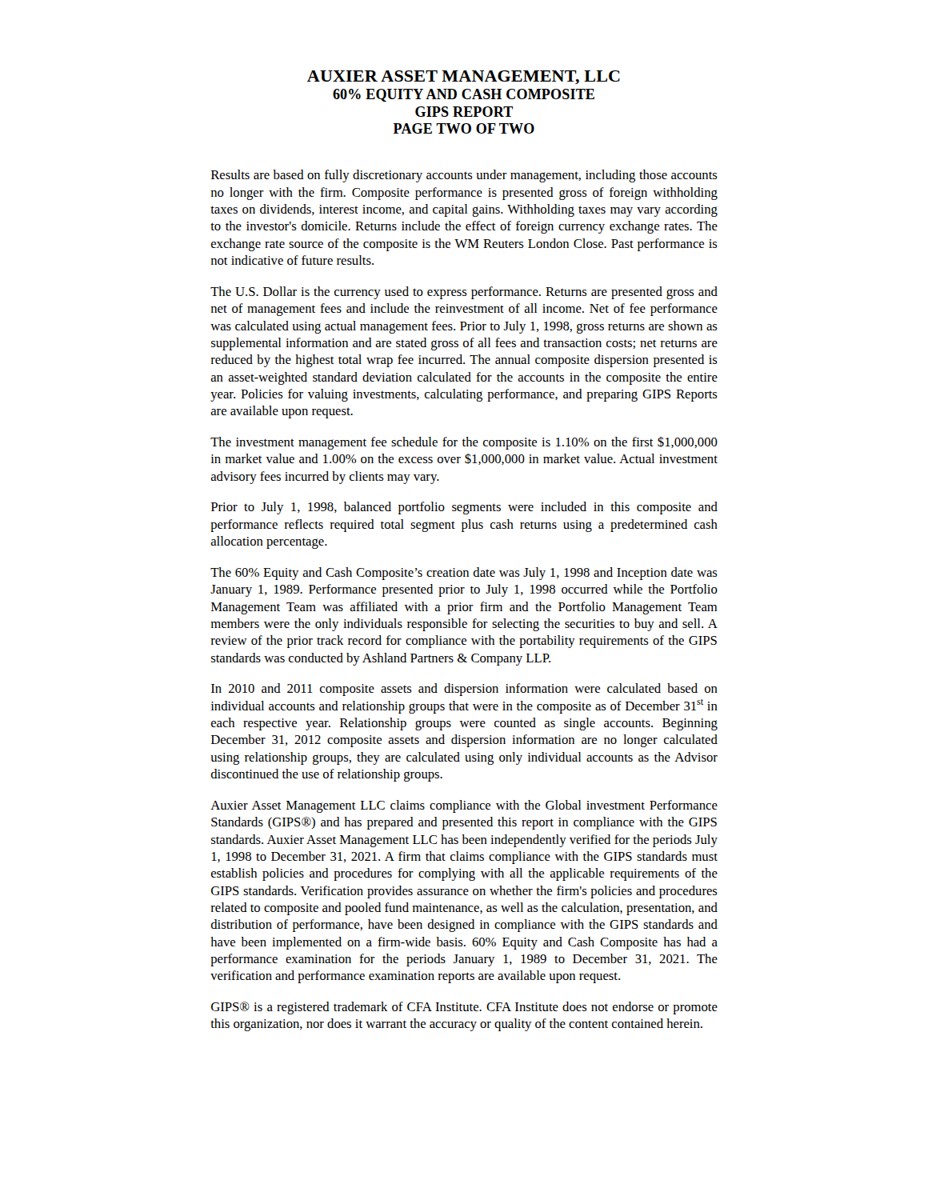AUXIER ASSET MANAGEMENT, LLC
60% EQUITY AND CASH COMPOSITE
GIPS REPORT
PAGE TWO OF TWO
Results are based on fully discretionary accounts under management, including those accounts no longer with the firm. Composite performance is presented gross of foreign withholding taxes on dividends, interest income, and capital gains. Withholding taxes may vary according to the investor's domicile. Returns include the effect of foreign currency exchange rates. The exchange rate source of the composite is the WM Reuters London Close. Past performance is not indicative of future results.
The U.S. Dollar is the currency used to express performance. Returns are presented gross and net of management fees and include the reinvestment of all income. Net of fee performance was calculated using actual management fees. Prior to July 1, 1998, gross returns are shown as supplemental information and are stated gross of all fees and transaction costs; net returns are reduced by the highest total wrap fee incurred. The annual composite dispersion presented is an asset-weighted standard deviation calculated for the accounts in the composite the entire year. Policies for valuing investments, calculating performance, and preparing GIPS Reports are available upon request.
The investment management fee schedule for the composite is 1.10% on the first $1,000,000 in market value and 1.00% on the excess over $1,000,000 in market value. Actual investment advisory fees incurred by clients may vary.
Prior to July 1, 1998, balanced portfolio segments were included in this composite and performance reflects required total segment plus cash returns using a predetermined cash allocation percentage.
The 60% Equity and Cash Composite’s creation date was July 1, 1998 and Inception date was January 1, 1989. Performance presented prior to July 1, 1998 occurred while the Portfolio Management Team was affiliated with a prior firm and the Portfolio Management Team members were the only individuals responsible for selecting the securities to buy and sell. A review of the prior track record for compliance with the portability requirements of the GIPS standards was conducted by Ashland Partners & Company LLP.
In 2010 and 2011 composite assets and dispersion information were calculated based on individual accounts and relationship groups that were in the composite as of December 31st in each respective year. Relationship groups were counted as single accounts. Beginning December 31, 2012 composite assets and dispersion information are no longer calculated using relationship groups, they are calculated using only individual accounts as the Advisor discontinued the use of relationship groups.
Auxier Asset Management LLC claims compliance with the Global investment Performance Standards (GIPS®) and has prepared and presented this report in compliance with the GIPS standards. Auxier Asset Management LLC has been independently verified for the periods July 1, 1998 to December 31, 2021. A firm that claims compliance with the GIPS standards must establish policies and procedures for complying with all the applicable requirements of the GIPS standards. Verification provides assurance on whether the firm's policies and procedures related to composite and pooled fund maintenance, as well as the calculation, presentation, and distribution of performance, have been designed in compliance with the GIPS standards and have been implemented on a firm-wide basis. 60% Equity and Cash Composite has had a performance examination for the periods January 1, 1989 to December 31, 2021. The verification and performance examination reports are available upon request.
GIPS® is a registered trademark of CFA Institute. CFA Institute does not endorse or promote this organization, nor does it warrant the accuracy or quality of the content contained herein.